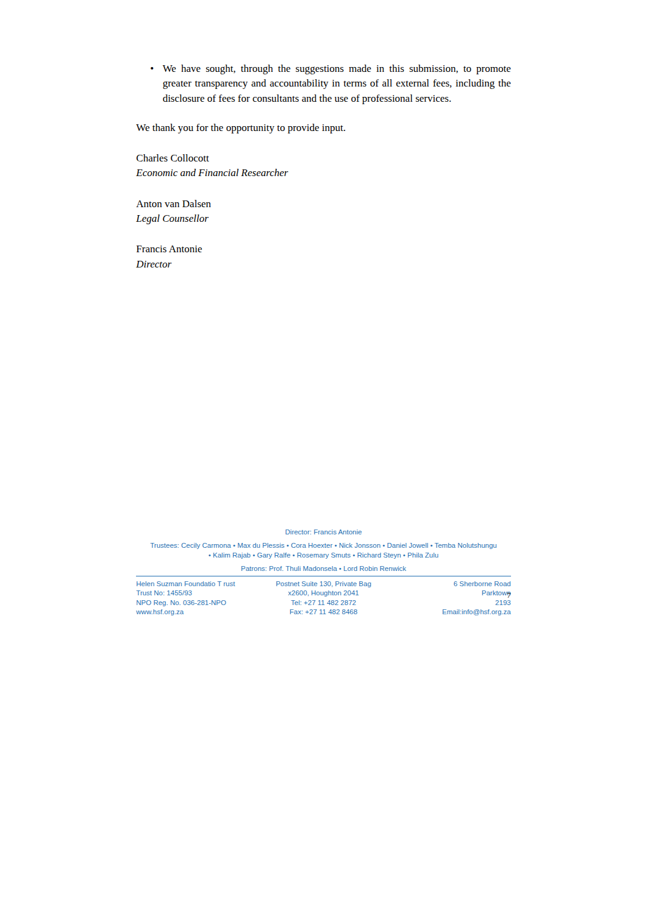We have sought, through the suggestions made in this submission, to promote greater transparency and accountability in terms of all external fees, including the disclosure of fees for consultants and the use of professional services.
We thank you for the opportunity to provide input.
Charles Collocott
Economic and Financial Researcher
Anton van Dalsen
Legal Counsellor
Francis Antonie
Director
Director: Francis Antonie
Trustees: Cecily Carmona • Max du Plessis • Cora Hoexter • Nick Jonsson • Daniel Jowell • Temba Nolutshungu
• Kalim Rajab • Gary Ralfe • Rosemary Smuts • Richard Steyn • Phila Zulu
Patrons: Prof. Thuli Madonsela • Lord Robin Renwick
Helen Suzman Foundatio T rust
Trust No: 1455/93
NPO Reg. No. 036-281-NPO
www.hsf.org.za
Postnet Suite 130, Private Bag
x2600, Houghton 2041
Tel: +27 11 482 2872
Fax: +27 11 482 8468
6 Sherborne Road
Parktown
2193
Email:info@hsf.org.za
7